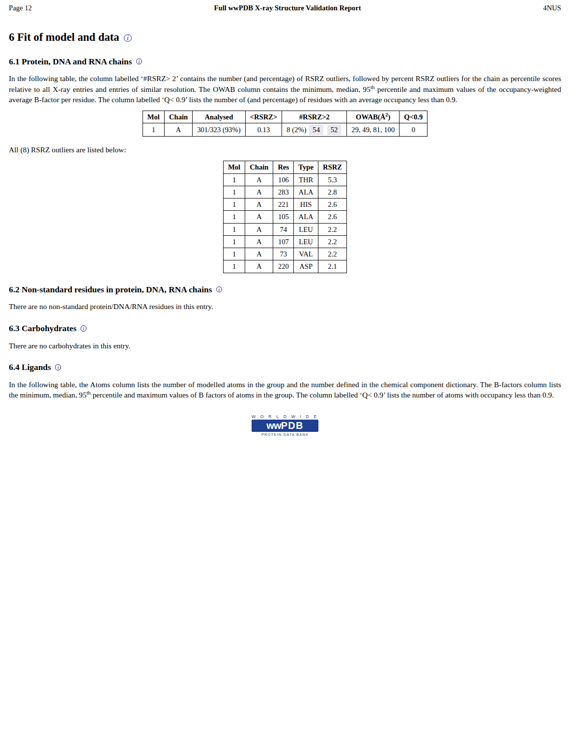Page 12
Full wwPDB X-ray Structure Validation Report
4NUS
6 Fit of model and data i
6.1 Protein, DNA and RNA chains i
In the following table, the column labelled ‘#RSRZ> 2’ contains the number (and percentage) of RSRZ outliers, followed by percent RSRZ outliers for the chain as percentile scores relative to all X-ray entries and entries of similar resolution. The OWAB column contains the minimum, median, 95th percentile and maximum values of the occupancy-weighted average B-factor per residue. The column labelled ‘Q< 0.9’ lists the number of (and percentage) of residues with an average occupancy less than 0.9.
| Mol | Chain | Analysed | <RSRZ> | #RSRZ>2 | OWAB(Å 2 ) | Q<0.9 |
| --- | --- | --- | --- | --- | --- | --- |
| 1 | A | 301/323 (93%) | 0.13 | 8 (2%) 54 52 | 29, 49, 81, 100 | 0 |
All (8) RSRZ outliers are listed below:
| Mol | Chain | Res | Type | RSRZ |
| --- | --- | --- | --- | --- |
| 1 | A | 106 | THR | 5.3 |
| 1 | A | 283 | ALA | 2.8 |
| 1 | A | 221 | HIS | 2.6 |
| 1 | A | 105 | ALA | 2.6 |
| 1 | A | 74 | LEU | 2.2 |
| 1 | A | 107 | LEU | 2.2 |
| 1 | A | 73 | VAL | 2.2 |
| 1 | A | 220 | ASP | 2.1 |
6.2 Non-standard residues in protein, DNA, RNA chains i
There are no non-standard protein/DNA/RNA residues in this entry.
6.3 Carbohydrates i
There are no carbohydrates in this entry.
6.4 Ligands i
In the following table, the Atoms column lists the number of modelled atoms in the group and the number defined in the chemical component dictionary. The B-factors column lists the minimum, median, 95th percentile and maximum values of B factors of atoms in the group. The column labelled ‘Q< 0.9’ lists the number of atoms with occupancy less than 0.9.
W O R L D W I D E
ww PDB
PROTEIN DATA BANK